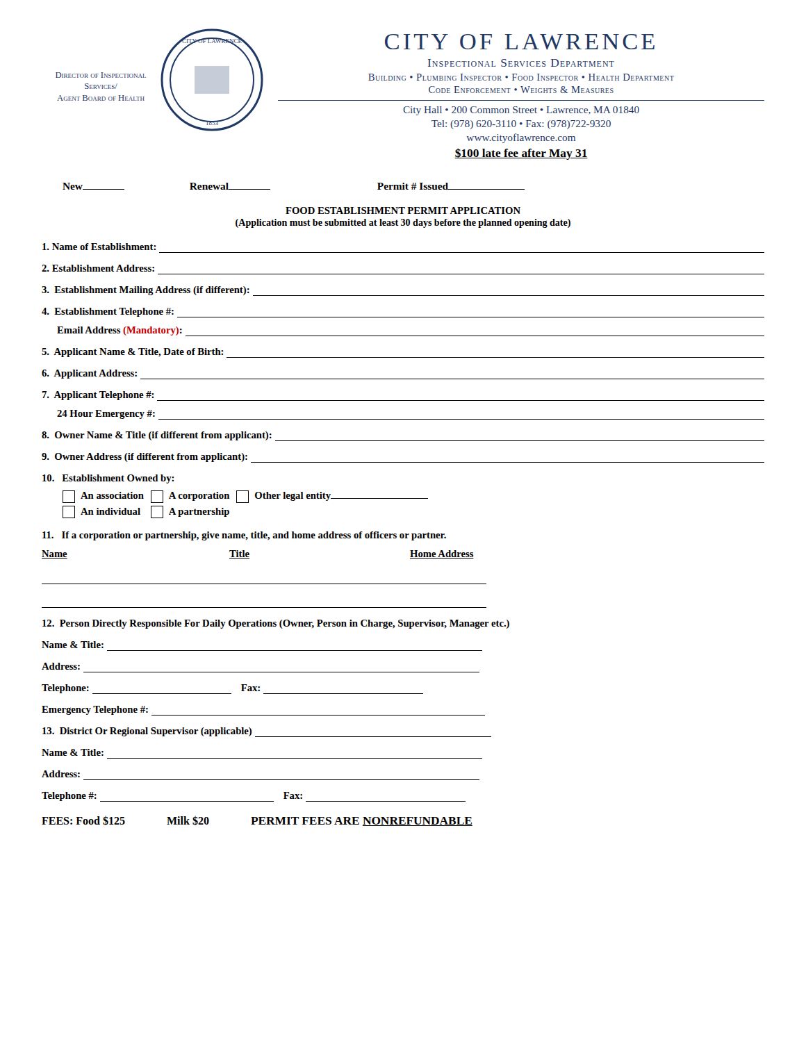Director of Inspectional Services/
Agent Board of Health
CITY OF LAWRENCE
Inspectional Services Department
Building • Plumbing Inspector • Food Inspector • Health Department
Code Enforcement • Weights & Measures
City Hall • 200 Common Street • Lawrence, MA 01840
Tel: (978) 620-3110 • Fax: (978)722-9320
www.cityoflawrence.com
$100 late fee after May 31
New Renewal Permit # Issued
FOOD ESTABLISHMENT PERMIT APPLICATION
(Application must be submitted at least 30 days before the planned opening date)
1. Name of Establishment:
2. Establishment Address:
3. Establishment Mailing Address (if different):
4. Establishment Telephone #:
Email Address (Mandatory):
5. Applicant Name & Title, Date of Birth:
6. Applicant Address:
7. Applicant Telephone #:
24 Hour Emergency #:
8. Owner Name & Title (if different from applicant):
9. Owner Address (if different from applicant):
10. Establishment Owned by:
| An association | A corporation | Other legal entity |
| An individual | A partnership | |
11. If a corporation or partnership, give name, title, and home address of officers or partner.
Name
Title
Home Address
12. Person Directly Responsible For Daily Operations (Owner, Person in Charge, Supervisor, Manager etc.)
Name & Title:
Address:
Telephone: Fax:
Emergency Telephone #:
13. District Or Regional Supervisor (applicable)
Name & Title:
Address:
Telephone #: Fax:
FEES: Food $125 Milk $20 PERMIT FEES ARE NONREFUNDABLE